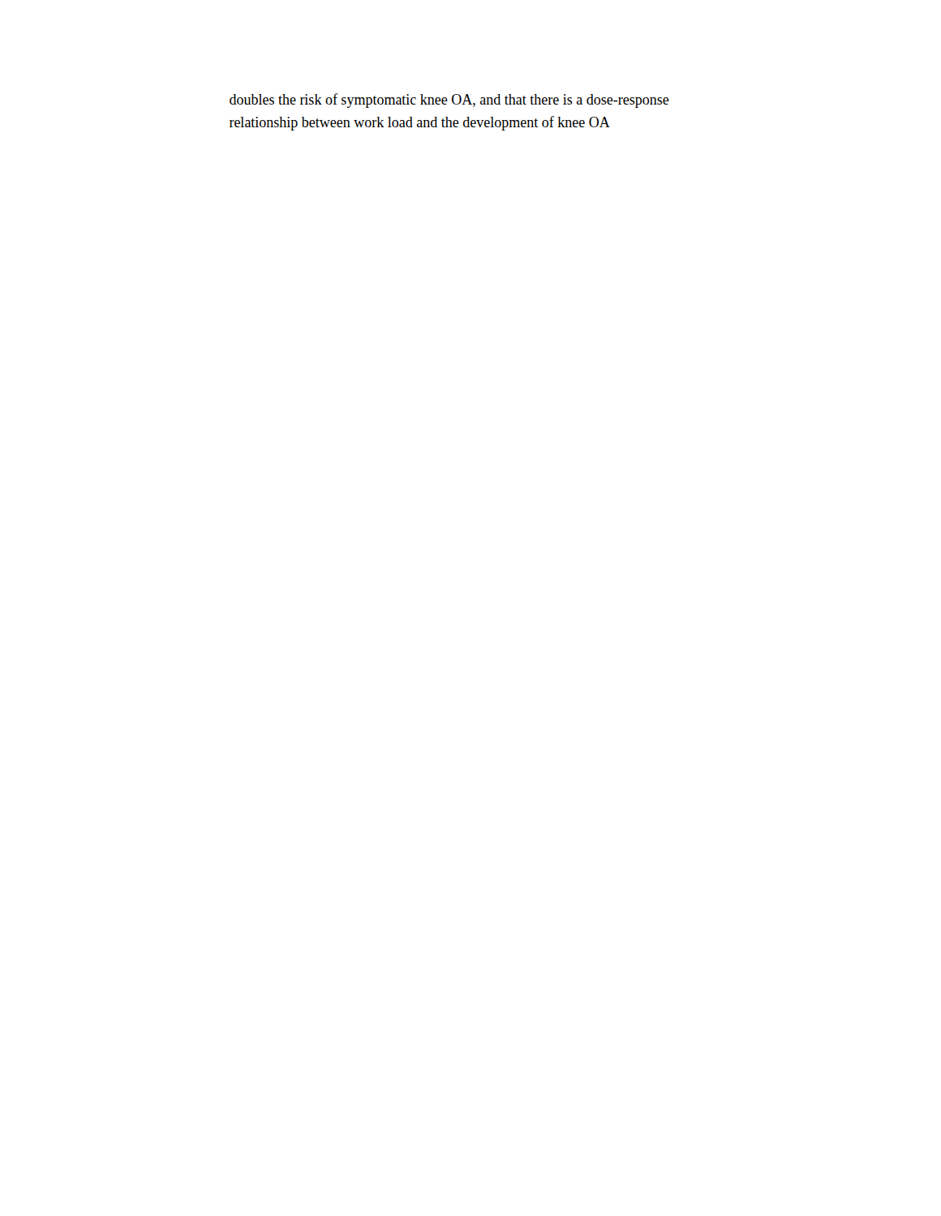doubles the risk of symptomatic knee OA, and that there is a dose-response relationship between work load and the development of knee OA